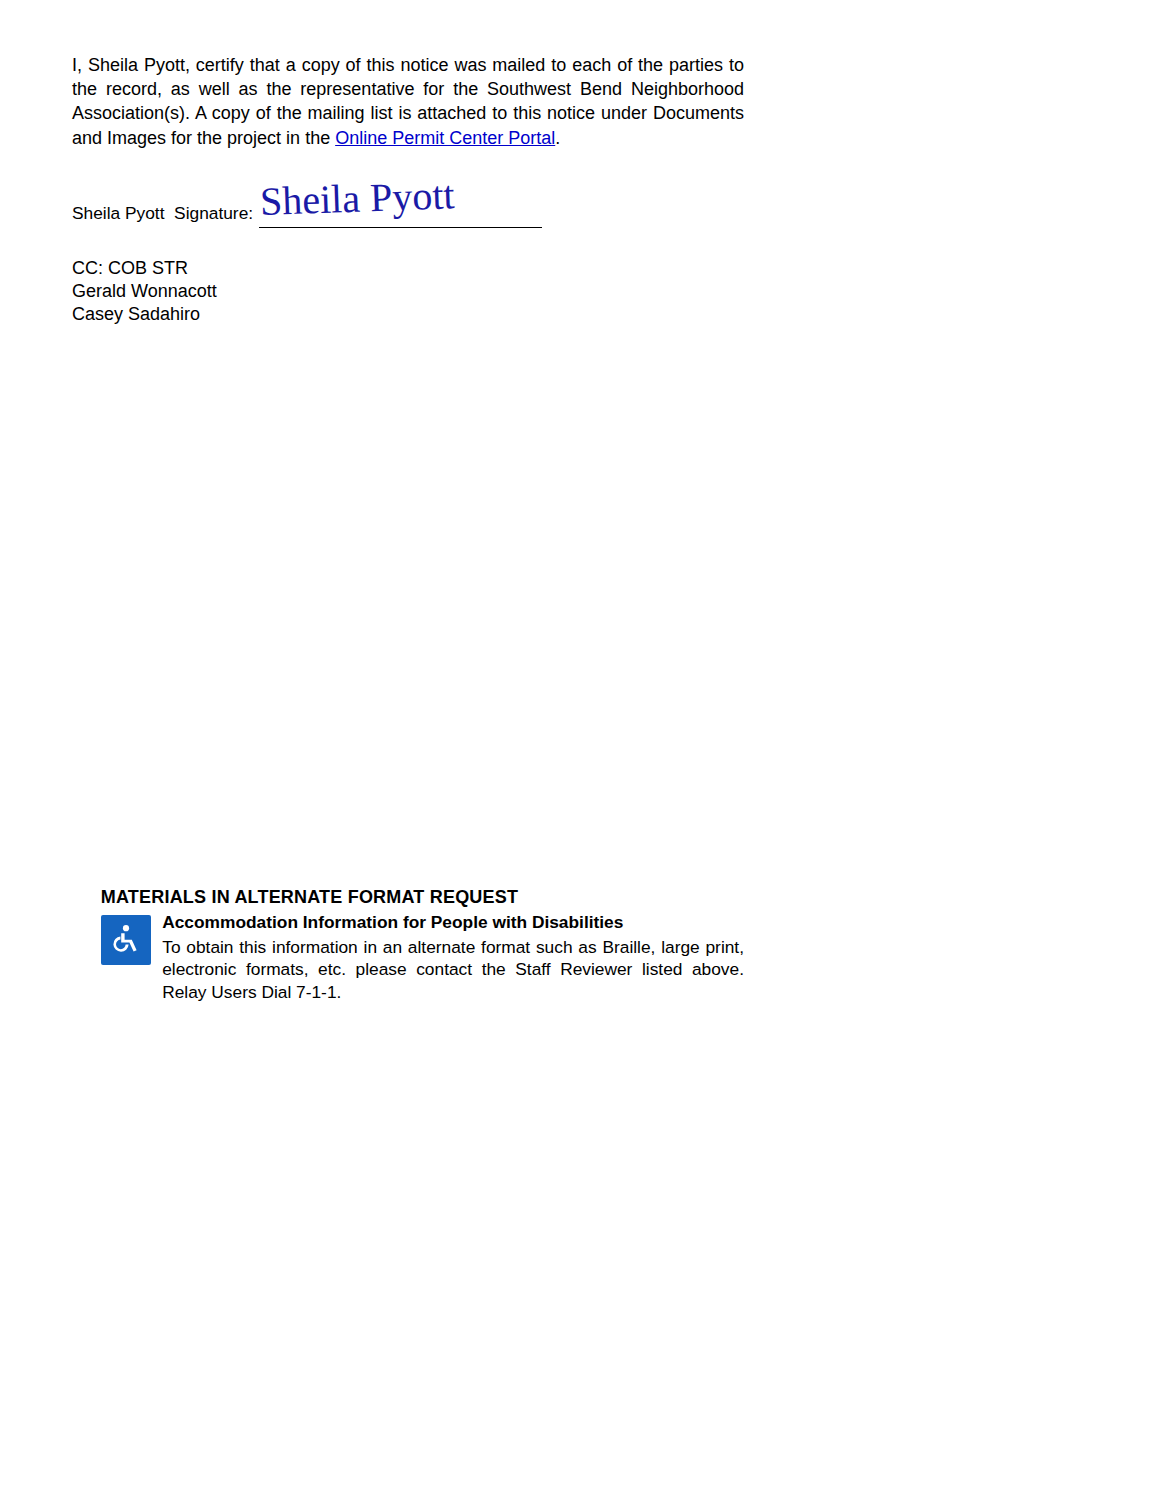I, Sheila Pyott, certify that a copy of this notice was mailed to each of the parties to the record, as well as the representative for the Southwest Bend Neighborhood Association(s). A copy of the mailing list is attached to this notice under Documents and Images for the project in the Online Permit Center Portal.
Sheila Pyott Signature: Sheila Pyott
CC: COB STR
Gerald Wonnacott
Casey Sadahiro
MATERIALS IN ALTERNATE FORMAT REQUEST
Accommodation Information for People with Disabilities
To obtain this information in an alternate format such as Braille, large print, electronic formats, etc. please contact the Staff Reviewer listed above. Relay Users Dial 7-1-1.